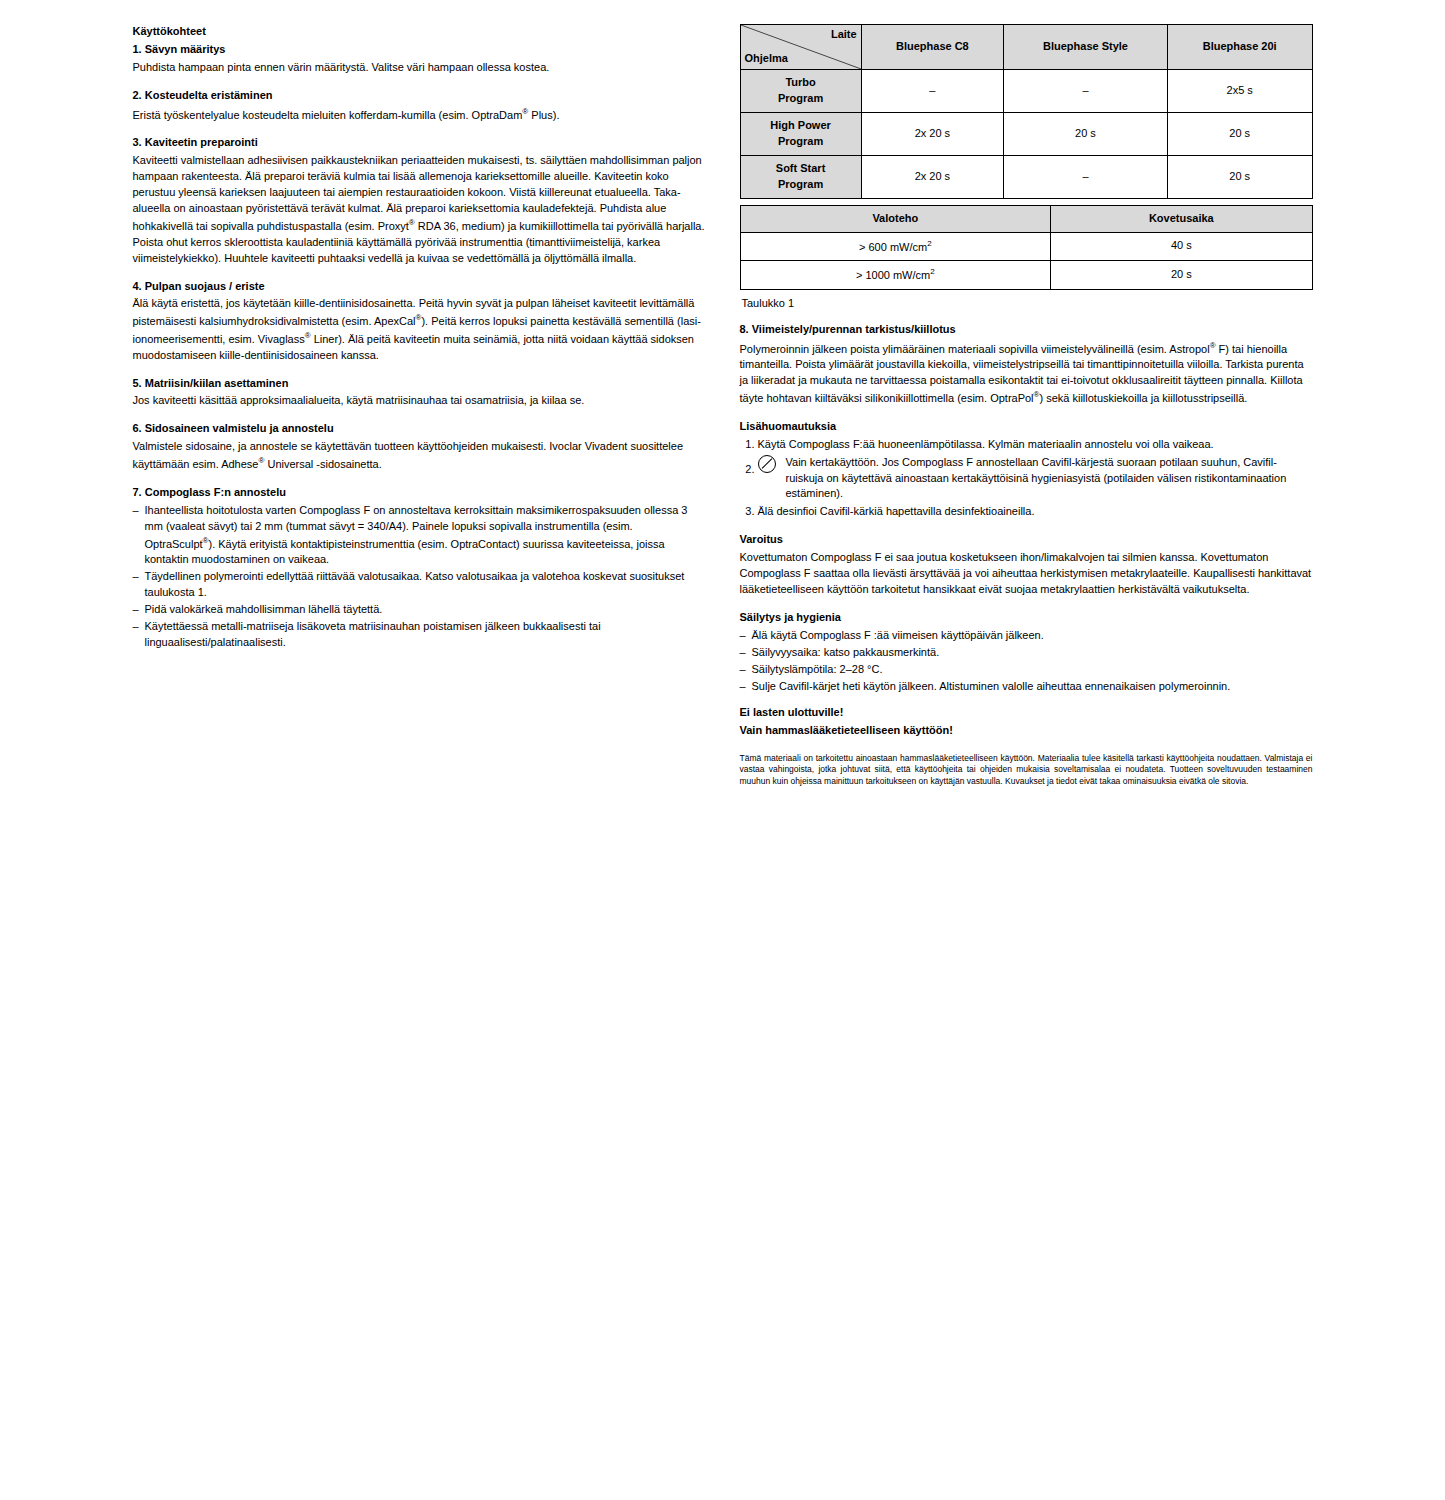Käyttökohteet
1. Sävyn määritys
Puhdista hampaan pinta ennen värin määritystä. Valitse väri hampaan ollessa kostea.
2. Kosteudelta eristäminen
Eristä työskentelyalue kosteudelta mieluiten kofferdam-kumilla (esim. OptraDam® Plus).
3. Kaviteetin preparointi
Kaviteetti valmistellaan adhesiivisen paikkaustekniikan periaatteiden mukaisesti, ts. säilyttäen mahdollisimman paljon hampaan rakenteesta. Älä preparoi teräviä kulmia tai lisää allemenoja karieksettomille alueille. Kaviteetin koko perustuu yleensä karieksen laajuuteen tai aiempien restauraatioiden kokoon. Viistä kiillereunat etualueella. Taka-alueella on ainoastaan pyöristettävä terävät kulmat. Älä preparoi karieksettomia kauladefektejä. Puhdista alue hohkakivellä tai sopivalla puhdistuspastalla (esim. Proxyt® RDA 36, medium) ja kumikiillottimella tai pyörivällä harjalla. Poista ohut kerros skleroottista kauladentiiniä käyttämällä pyörivää instrumenttia (timanttiviimeistelijä, karkea viimeistelykiekko). Huuhtele kaviteetti puhtaaksi vedellä ja kuivaa se vedettömällä ja öljyttömällä ilmalla.
4. Pulpan suojaus / eriste
Älä käytä eristettä, jos käytetään kiille-dentiinisidosainetta. Peitä hyvin syvät ja pulpan läheiset kaviteetit levittämällä pistemäisesti kalsiumhydroksidivalmistetta (esim. ApexCal®). Peitä kerros lopuksi painetta kestävällä sementillä (lasi-ionomeerisementti, esim. Vivaglass® Liner). Älä peitä kaviteetin muita seinämiä, jotta niitä voidaan käyttää sidoksen muodostamiseen kiille-dentiinisidosaineen kanssa.
5. Matriisin/kiilan asettaminen
Jos kaviteetti käsittää approksimaalialueita, käytä matriisinauhaa tai osamatriisia, ja kiilaa se.
6. Sidosaineen valmistelu ja annostelu
Valmistele sidosaine, ja annostele se käytettävän tuotteen käyttöohjeiden mukaisesti. Ivoclar Vivadent suosittelee käyttämään esim. Adhese® Universal -sidosainetta.
7. Compoglass F:n annostelu
Ihanteellista hoitotulosta varten Compoglass F on annosteltava kerroksittain maksimikerrospaksuuden ollessa 3 mm (vaaleat sävyt) tai 2 mm (tummat sävyt = 340/A4). Painele lopuksi sopivalla instrumentilla (esim. OptraSculpt®). Käytä erityistä kontaktipisteinstrumenttia (esim. OptraContact) suurissa kaviteeteissa, joissa kontaktin muodostaminen on vaikeaa.
Täydellinen polymerointi edellyttää riittävää valotusaikaa. Katso valotusaikaa ja valotehoa koskevat suositukset taulukosta 1.
Pidä valokärkeä mahdollisimman lähellä täytettä.
Käytettäessä metalli-matriiseja lisäkoveta matriisinauhan poistamisen jälkeen bukkaalisesti tai linguaalisesti/palatinaalisesti.
| Laite Ohjelma | Bluephase C8 | Bluephase Style | Bluephase 20i |
| Turbo Program | – | – | 2x5 s |
| High Power Program | 2x 20 s | 20 s | 20 s |
| Soft Start Program | 2x 20 s | – | 20 s |
| Valoteho | Kovetusaika |
| --- | --- |
| > 600 mW/cm 2 | 40 s |
| > 1000 mW/cm 2 | 20 s |
Taulukko 1
8. Viimeistely/purennan tarkistus/kiillotus
Polymeroinnin jälkeen poista ylimääräinen materiaali sopivilla viimeistelyvälineillä (esim. Astropol® F) tai hienoilla timanteilla. Poista ylimäärät joustavilla kiekoilla, viimeistelystripseillä tai timanttipinnoitetuilla viiloilla. Tarkista purenta ja liikeradat ja mukauta ne tarvittaessa poistamalla esikontaktit tai ei-toivotut okklusaalireitit täytteen pinnalla. Kiillota täyte hohtavan kiiltäväksi silikonikiillottimella (esim. OptraPol®) sekä kiillotuskiekoilla ja kiillotusstripseillä.
Lisähuomautuksia
Käytä Compoglass F:ää huoneenlämpötilassa. Kylmän materiaalin annostelu voi olla vaikeaa.
Vain kertakäyttöön. Jos Compoglass F annostellaan Cavifil-kärjestä suoraan potilaan suuhun, Cavifil-ruiskuja on käytettävä ainoastaan kertakäyttöisinä hygieniasyistä (potilaiden välisen ristikontaminaation estäminen).
Älä desinfioi Cavifil-kärkiä hapettavilla desinfektioaineilla.
Varoitus
Kovettumaton Compoglass F ei saa joutua kosketukseen ihon/limakalvojen tai silmien kanssa. Kovettumaton Compoglass F saattaa olla lievästi ärsyttävää ja voi aiheuttaa herkistymisen metakrylaateille. Kaupallisesti hankittavat lääketieteelliseen käyttöön tarkoitetut hansikkaat eivät suojaa metakrylaattien herkistävältä vaikutukselta.
Säilytys ja hygienia
Älä käytä Compoglass F :ää viimeisen käyttöpäivän jälkeen.
Säilyvyysaika: katso pakkausmerkintä.
Säilytyslämpötila: 2–28 °C.
Sulje Cavifil-kärjet heti käytön jälkeen. Altistuminen valolle aiheuttaa ennenaikaisen polymeroinnin.
Ei lasten ulottuville!
Vain hammaslääketieteelliseen käyttöön!
Tämä materiaali on tarkoitettu ainoastaan hammaslääketieteelliseen käyttöön. Materiaalia tulee käsitellä tarkasti käyttöohjeita noudattaen. Valmistaja ei vastaa vahingoista, jotka johtuvat siitä, että käyttöohjeita tai ohjeiden mukaisia soveltamisalaa ei noudateta. Tuotteen soveltuvuuden testaaminen muuhun kuin ohjeissa mainittuun tarkoitukseen on käyttäjän vastuulla. Kuvaukset ja tiedot eivät takaa ominaisuuksia eivätkä ole sitovia.